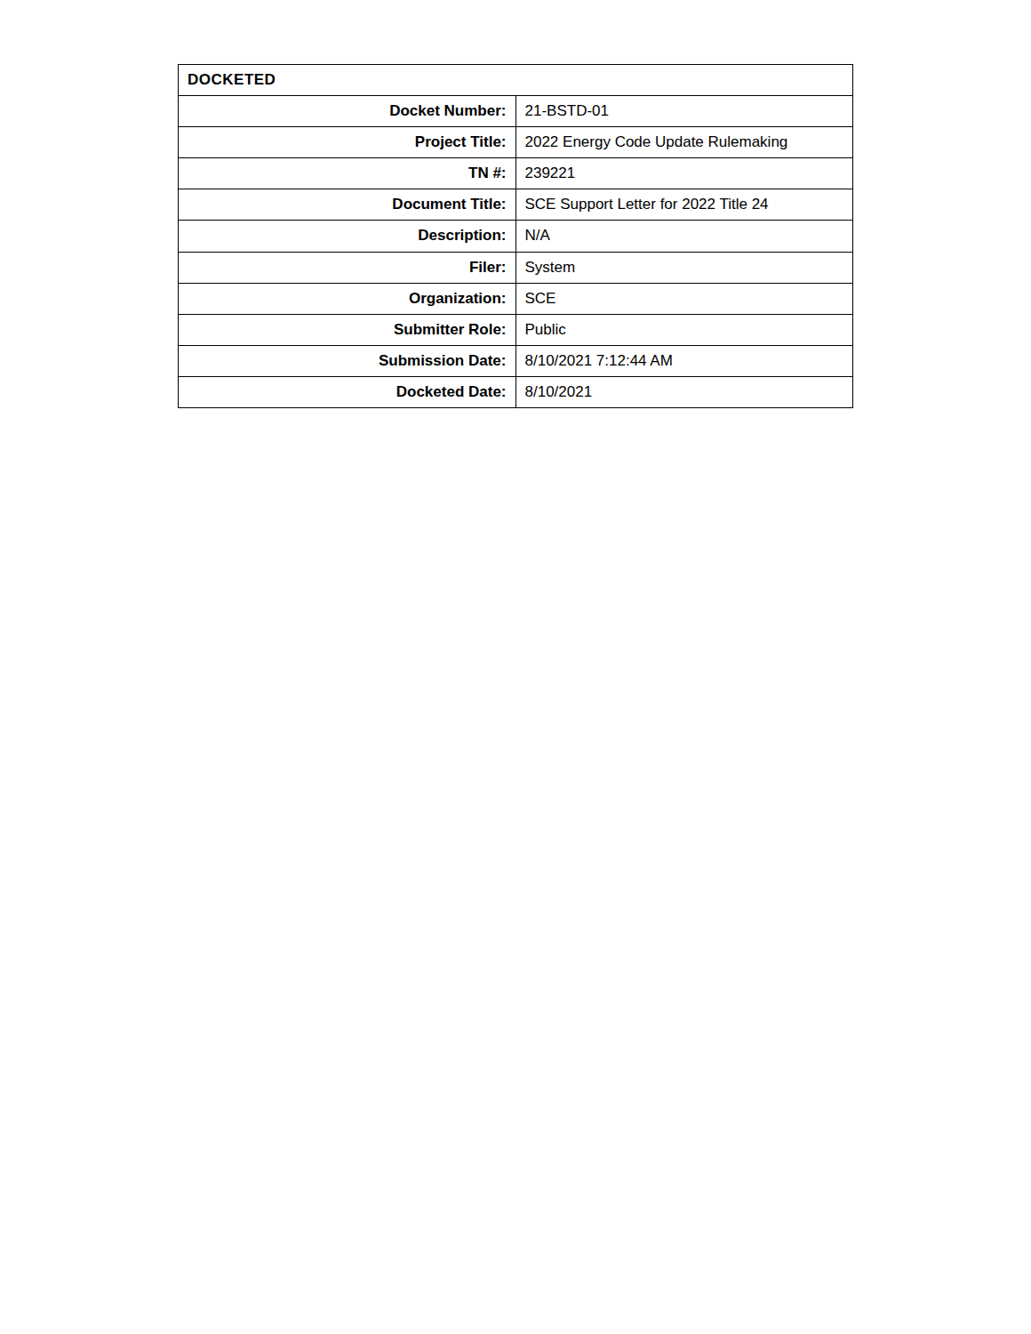| DOCKETED |
| Docket Number: | 21-BSTD-01 |
| Project Title: | 2022 Energy Code Update Rulemaking |
| TN #: | 239221 |
| Document Title: | SCE Support Letter for 2022 Title 24 |
| Description: | N/A |
| Filer: | System |
| Organization: | SCE |
| Submitter Role: | Public |
| Submission Date: | 8/10/2021 7:12:44 AM |
| Docketed Date: | 8/10/2021 |